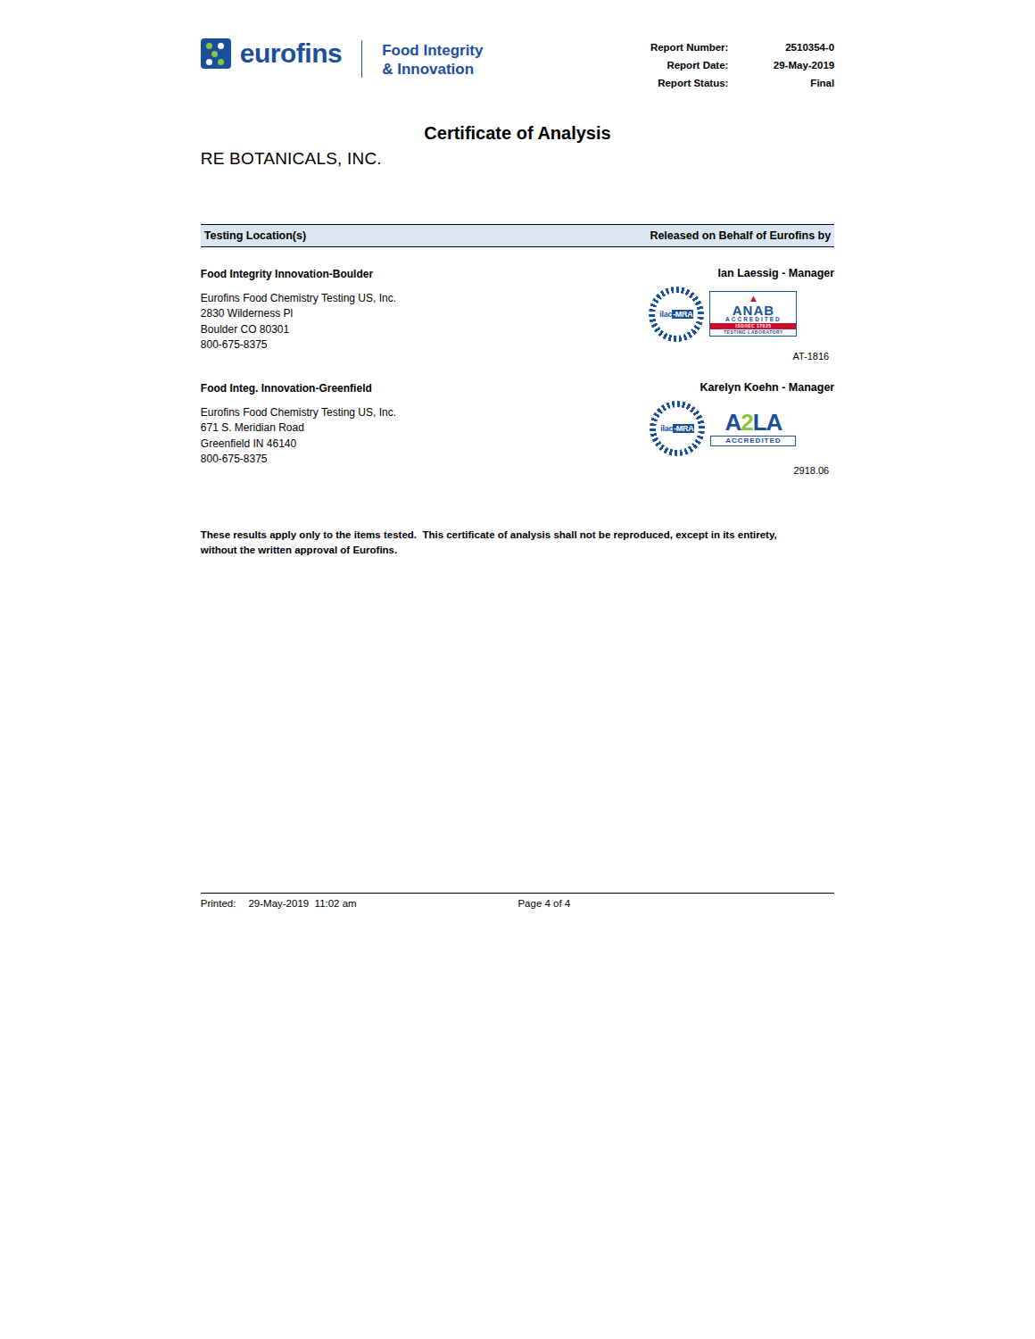eurofins
Food Integrity
& Innovation
| Report Number: | 2510354-0 |
| Report Date: | 29-May-2019 |
| Report Status: | Final |
Certificate of Analysis
RE BOTANICALS, INC.
Testing Location(s)
Released on Behalf of Eurofins by
Food Integrity Innovation-Boulder
Eurofins Food Chemistry Testing US, Inc.
2830 Wilderness Pl
Boulder CO 80301
800-675-8375
Ian Laessig - Manager
ilac-MRA
▲
ANAB
ACCREDITED
ISO/IEC 17025
TESTING LABORATORY
AT-1816
Food Integ. Innovation-Greenfield
Eurofins Food Chemistry Testing US, Inc.
671 S. Meridian Road
Greenfield IN 46140
800-675-8375
Karelyn Koehn - Manager
ilac-MRA
A2 LA
ACCREDITED
2918.06
These results apply only to the items tested. This certificate of analysis shall not be reproduced, except in its entirety, without the written approval of Eurofins.
Printed: 29-May-2019 11:02 am
Page 4 of 4